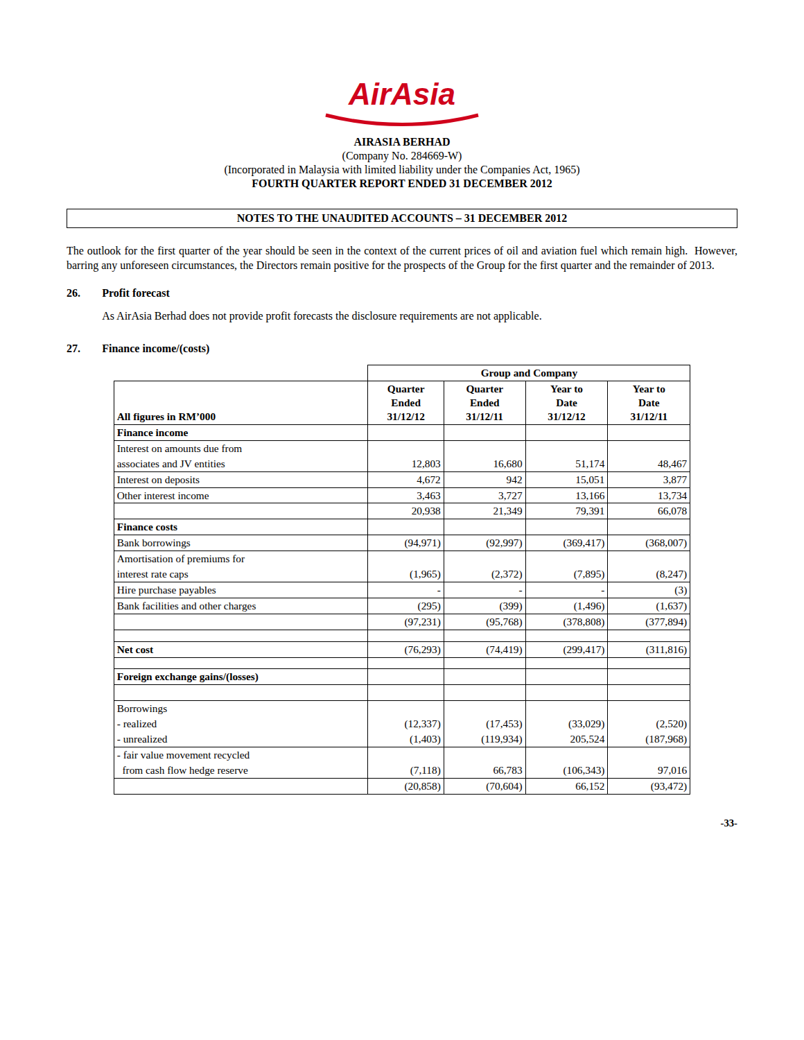AirAsia
AIRASIA BERHAD
(Company No. 284669-W)
(Incorporated in Malaysia with limited liability under the Companies Act, 1965)
FOURTH QUARTER REPORT ENDED 31 DECEMBER 2012
NOTES TO THE UNAUDITED ACCOUNTS – 31 DECEMBER 2012
The outlook for the first quarter of the year should be seen in the context of the current prices of oil and aviation fuel which remain high. However, barring any unforeseen circumstances, the Directors remain positive for the prospects of the Group for the first quarter and the remainder of 2013.
26.
Profit forecast
As AirAsia Berhad does not provide profit forecasts the disclosure requirements are not applicable.
27.
Finance income/(costs)
| | Group and Company |
| --- | --- |
| All figures in RM’000 | Quarter Ended 31/12/12 | Quarter Ended 31/12/11 | Year to Date 31/12/12 | Year to Date 31/12/11 |
| Finance income | | | | |
| Interest on amounts due from | | | | |
| associates and JV entities | 12,803 | 16,680 | 51,174 | 48,467 |
| Interest on deposits | 4,672 | 942 | 15,051 | 3,877 |
| Other interest income | 3,463 | 3,727 | 13,166 | 13,734 |
| | 20,938 | 21,349 | 79,391 | 66,078 |
| Finance costs | | | | |
| Bank borrowings | (94,971) | (92,997) | (369,417) | (368,007) |
| Amortisation of premiums for | | | | |
| interest rate caps | (1,965) | (2,372) | (7,895) | (8,247) |
| Hire purchase payables | - | - | - | (3) |
| Bank facilities and other charges | (295) | (399) | (1,496) | (1,637) |
| | (97,231) | (95,768) | (378,808) | (377,894) |
| Net cost | (76,293) | (74,419) | (299,417) | (311,816) |
| Foreign exchange gains/(losses) | | | | |
| Borrowings | | | | |
| - realized | (12,337) | (17,453) | (33,029) | (2,520) |
| - unrealized | (1,403) | (119,934) | 205,524 | (187,968) |
| - fair value movement recycled | | | | |
| from cash flow hedge reserve | (7,118) | 66,783 | (106,343) | 97,016 |
| | (20,858) | (70,604) | 66,152 | (93,472) |
-33-